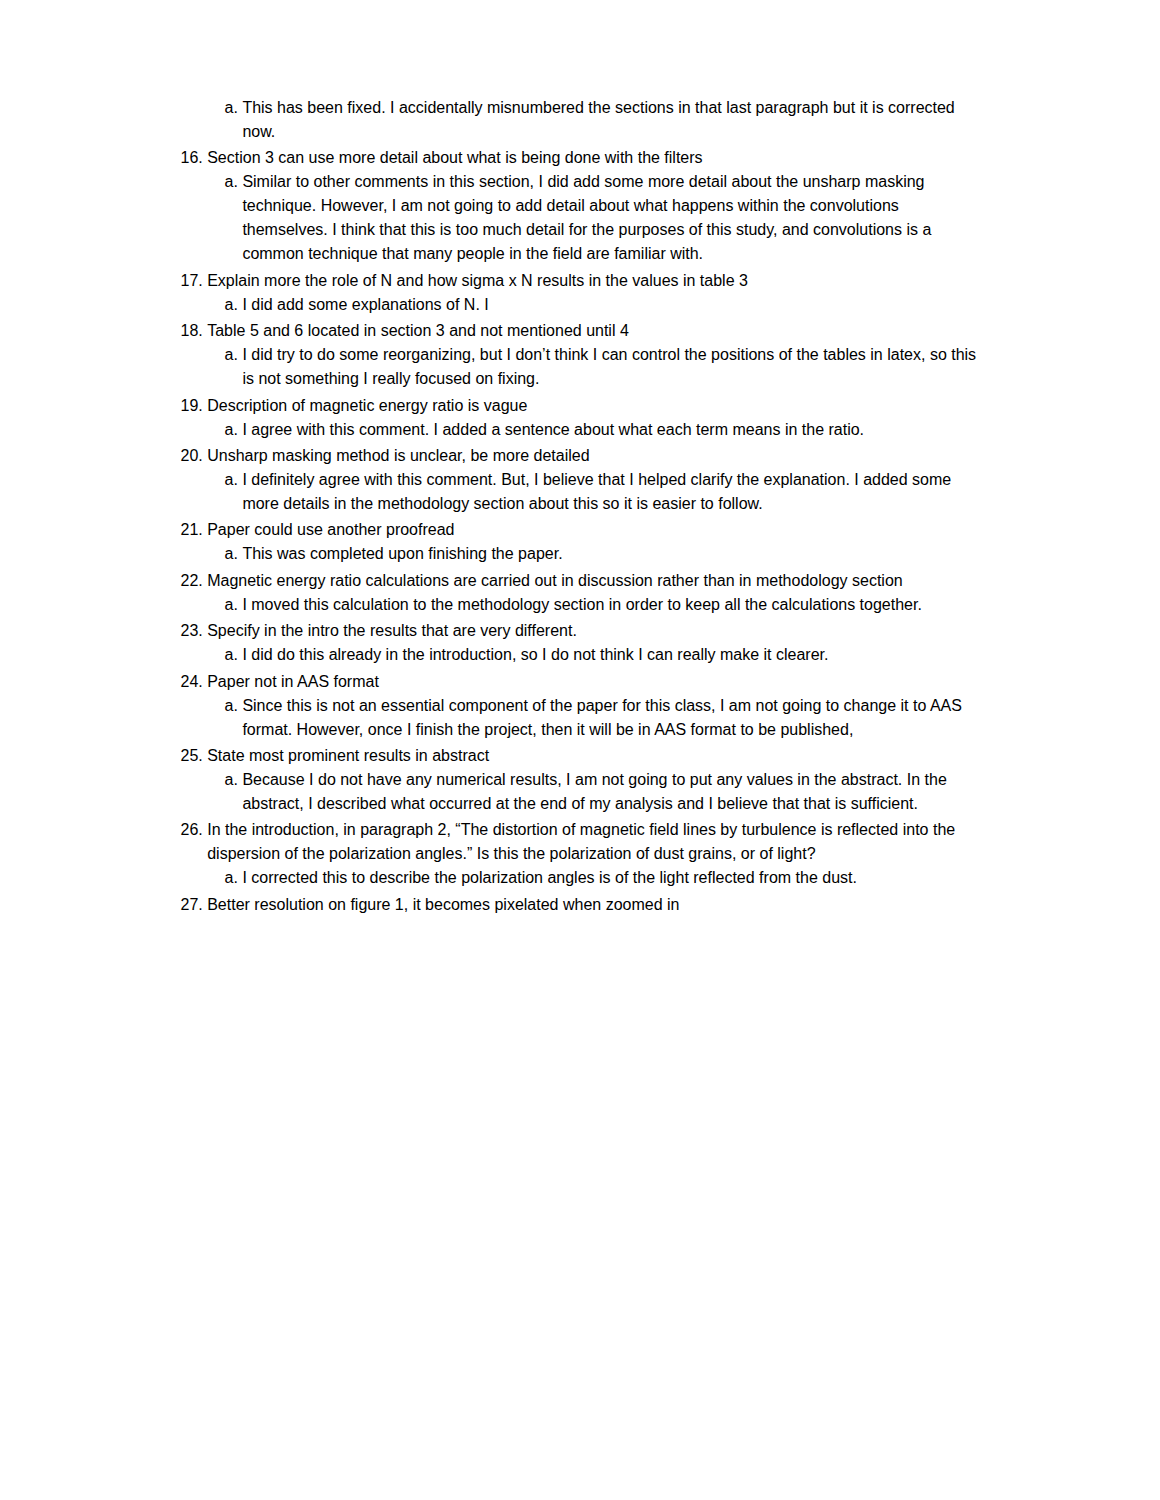This has been fixed. I accidentally misnumbered the sections in that last paragraph but it is corrected now.
Section 3 can use more detail about what is being done with the filters
Similar to other comments in this section, I did add some more detail about the unsharp masking technique. However, I am not going to add detail about what happens within the convolutions themselves. I think that this is too much detail for the purposes of this study, and convolutions is a common technique that many people in the field are familiar with.
Explain more the role of N and how sigma x N results in the values in table 3
I did add some explanations of N. I
Table 5 and 6 located in section 3 and not mentioned until 4
I did try to do some reorganizing, but I don’t think I can control the positions of the tables in latex, so this is not something I really focused on fixing.
Description of magnetic energy ratio is vague
I agree with this comment. I added a sentence about what each term means in the ratio.
Unsharp masking method is unclear, be more detailed
I definitely agree with this comment. But, I believe that I helped clarify the explanation. I added some more details in the methodology section about this so it is easier to follow.
Paper could use another proofread
This was completed upon finishing the paper.
Magnetic energy ratio calculations are carried out in discussion rather than in methodology section
I moved this calculation to the methodology section in order to keep all the calculations together.
Specify in the intro the results that are very different.
I did do this already in the introduction, so I do not think I can really make it clearer.
Paper not in AAS format
Since this is not an essential component of the paper for this class, I am not going to change it to AAS format. However, once I finish the project, then it will be in AAS format to be published,
State most prominent results in abstract
Because I do not have any numerical results, I am not going to put any values in the abstract. In the abstract, I described what occurred at the end of my analysis and I believe that that is sufficient.
In the introduction, in paragraph 2, “The distortion of magnetic field lines by turbulence is reflected into the dispersion of the polarization angles.” Is this the polarization of dust grains, or of light?
I corrected this to describe the polarization angles is of the light reflected from the dust.
Better resolution on figure 1, it becomes pixelated when zoomed in